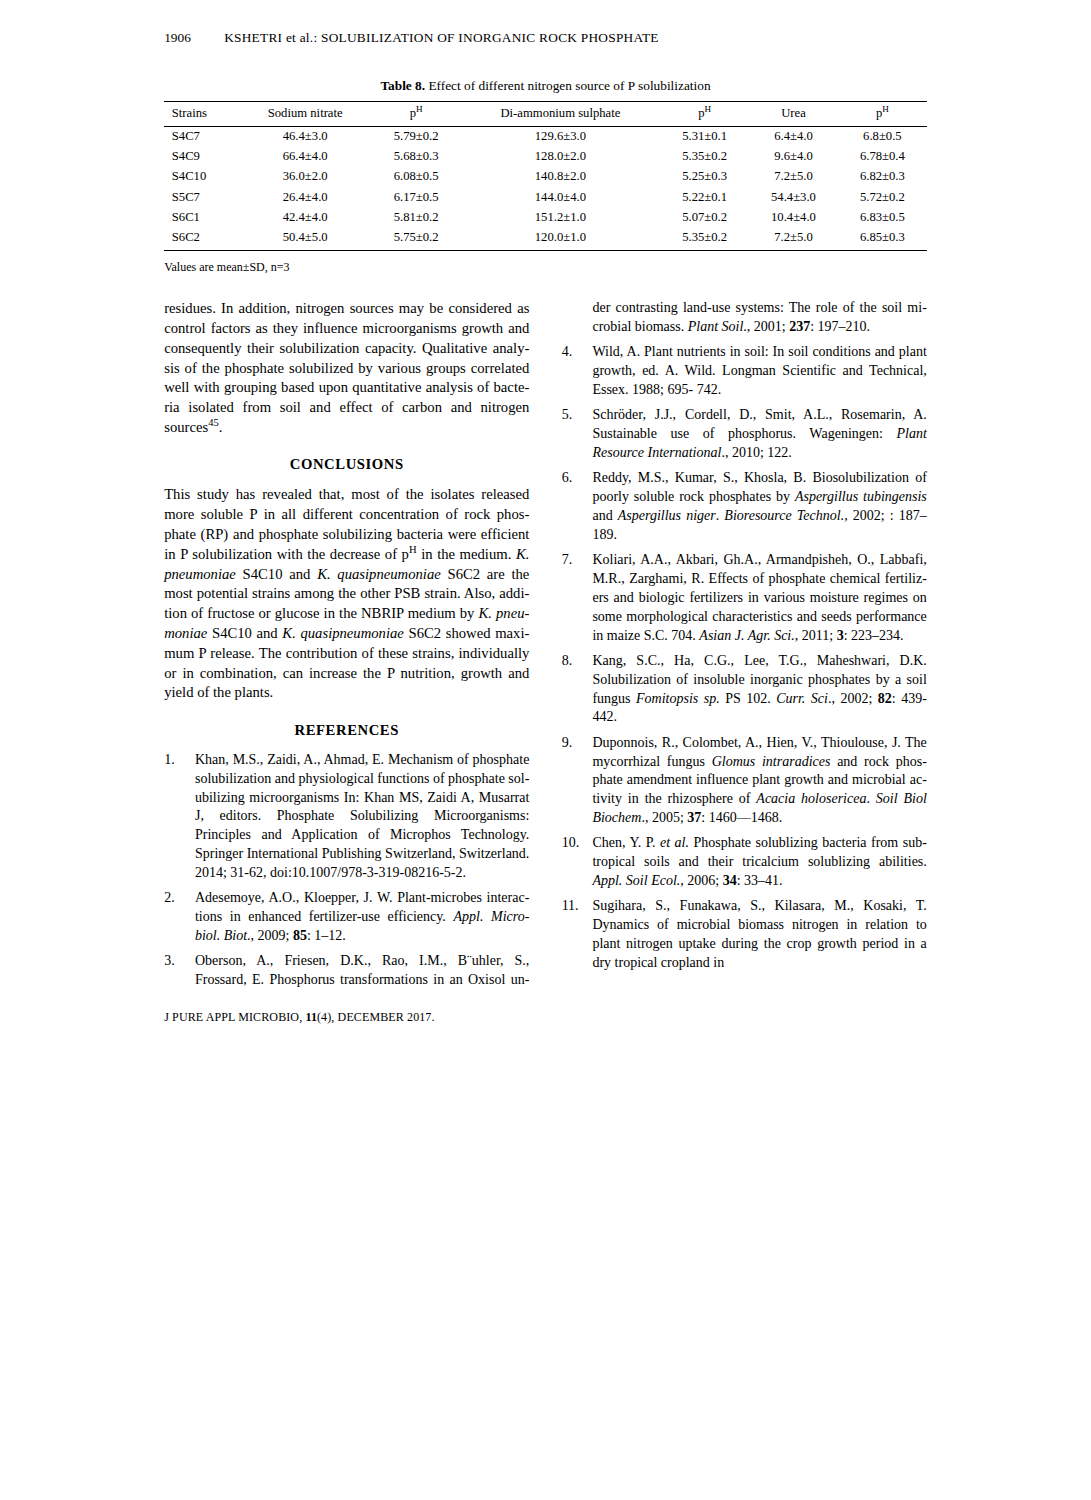1906 KSHETRI et al.: SOLUBILIZATION OF INORGANIC ROCK PHOSPHATE
Table 8. Effect of different nitrogen source of P solubilization
| Strains | Sodium nitrate | p H | Di-ammonium sulphate | p H | Urea | p H |
| --- | --- | --- | --- | --- | --- | --- |
| S4C7 | 46.4±3.0 | 5.79±0.2 | 129.6±3.0 | 5.31±0.1 | 6.4±4.0 | 6.8±0.5 |
| S4C9 | 66.4±4.0 | 5.68±0.3 | 128.0±2.0 | 5.35±0.2 | 9.6±4.0 | 6.78±0.4 |
| S4C10 | 36.0±2.0 | 6.08±0.5 | 140.8±2.0 | 5.25±0.3 | 7.2±5.0 | 6.82±0.3 |
| S5C7 | 26.4±4.0 | 6.17±0.5 | 144.0±4.0 | 5.22±0.1 | 54.4±3.0 | 5.72±0.2 |
| S6C1 | 42.4±4.0 | 5.81±0.2 | 151.2±1.0 | 5.07±0.2 | 10.4±4.0 | 6.83±0.5 |
| S6C2 | 50.4±5.0 | 5.75±0.2 | 120.0±1.0 | 5.35±0.2 | 7.2±5.0 | 6.85±0.3 |
Values are mean±SD, n=3
residues. In addition, nitrogen sources may be considered as control factors as they influence microorganisms growth and consequently their solubilization capacity. Qualitative analysis of the phosphate solubilized by various groups correlated well with grouping based upon quantitative analysis of bacteria isolated from soil and effect of carbon and nitrogen sources45.
CONCLUSIONS
This study has revealed that, most of the isolates released more soluble P in all different concentration of rock phosphate (RP) and phosphate solubilizing bacteria were efficient in P solubilization with the decrease of pH in the medium. K. pneumoniae S4C10 and K. quasipneumoniae S6C2 are the most potential strains among the other PSB strain. Also, addition of fructose or glucose in the NBRIP medium by K. pneumoniae S4C10 and K. quasipneumoniae S6C2 showed maximum P release. The contribution of these strains, individually or in combination, can increase the P nutrition, growth and yield of the plants.
REFERENCES
Khan, M.S., Zaidi, A., Ahmad, E. Mechanism of phosphate solubilization and physiological functions of phosphate solubilizing microorganisms In: Khan MS, Zaidi A, Musarrat J, editors. Phosphate Solubilizing Microorganisms: Principles and Application of Microphos Technology. Springer International Publishing Switzerland, Switzerland. 2014; 31-62, doi:10.1007/978-3-319-08216-5-2.
Adesemoye, A.O., Kloepper, J. W. Plant-microbes interactions in enhanced fertilizer-use efficiency. Appl. Micro- biol. Biot., 2009; 85: 1–12.
Oberson, A., Friesen, D.K., Rao, I.M., B¨uhler, S., Frossard, E. Phosphorus transformations in an Oxisol under contrasting land-use systems: The role of the soil microbial biomass. Plant Soil., 2001; 237: 197–210.
Wild, A. Plant nutrients in soil: In soil conditions and plant growth, ed. A. Wild. Longman Scientific and Technical, Essex. 1988; 695- 742.
Schröder, J.J., Cordell, D., Smit, A.L., Rosemarin, A. Sustainable use of phosphorus. Wageningen: Plant Resource International., 2010; 122.
Reddy, M.S., Kumar, S., Khosla, B. Biosolubilization of poorly soluble rock phosphates by Aspergillus tubingensis and Aspergillus niger. Bioresource Technol., 2002; : 187–189.
Koliari, A.A., Akbari, Gh.A., Armandpisheh, O., Labbafi, M.R., Zarghami, R. Effects of phosphate chemical fertilizers and biologic fertilizers in various moisture regimes on some morphological characteristics and seeds performance in maize S.C. 704. Asian J. Agr. Sci., 2011; 3: 223–234.
Kang, S.C., Ha, C.G., Lee, T.G., Maheshwari, D.K. Solubilization of insoluble inorganic phosphates by a soil fungus Fomitopsis sp. PS 102. Curr. Sci., 2002; 82: 439-442.
Duponnois, R., Colombet, A., Hien, V., Thioulouse, J. The mycorrhizal fungus Glomus intraradices and rock phosphate amendment influence plant growth and microbial activity in the rhizosphere of Acacia holosericea. Soil Biol Biochem., 2005; 37: 1460—1468.
Chen, Y. P. et al. Phosphate solublizing bacteria from subtropical soils and their tricalcium solublizing abilities. Appl. Soil Ecol., 2006; 34: 33–41.
Sugihara, S., Funakawa, S., Kilasara, M., Kosaki, T. Dynamics of microbial biomass nitrogen in relation to plant nitrogen uptake during the crop growth period in a dry tropical cropland in
J PURE APPL MICROBIO, 11(4), DECEMBER 2017.